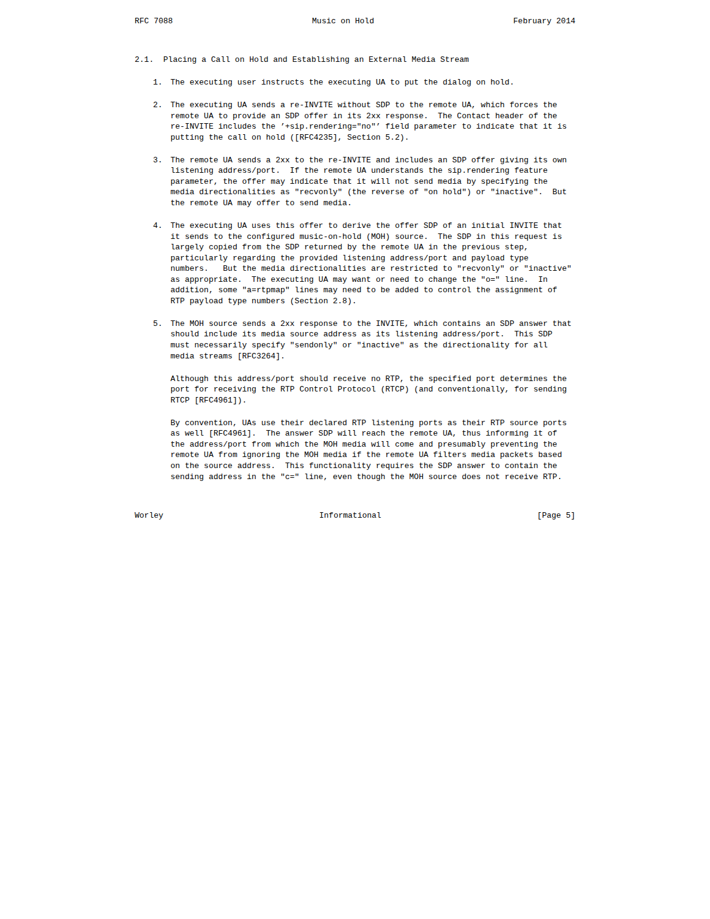RFC 7088 Music on Hold February 2014
2.1. Placing a Call on Hold and Establishing an External Media Stream
1.
The executing user instructs the executing UA to put the dialog on hold.
2.
The executing UA sends a re-INVITE without SDP to the remote UA, which forces the remote UA to provide an SDP offer in its 2xx response. The Contact header of the re-INVITE includes the ’+sip.rendering="no"’ field parameter to indicate that it is putting the call on hold ([RFC4235], Section 5.2).
3.
The remote UA sends a 2xx to the re-INVITE and includes an SDP offer giving its own listening address/port. If the remote UA understands the sip.rendering feature parameter, the offer may indicate that it will not send media by specifying the media directionalities as "recvonly" (the reverse of "on hold") or "inactive". But the remote UA may offer to send media.
4.
The executing UA uses this offer to derive the offer SDP of an initial INVITE that it sends to the configured music-on-hold (MOH) source. The SDP in this request is largely copied from the SDP returned by the remote UA in the previous step, particularly regarding the provided listening address/port and payload type numbers. But the media directionalities are restricted to "recvonly" or "inactive" as appropriate. The executing UA may want or need to change the "o=" line. In addition, some "a=rtpmap" lines may need to be added to control the assignment of RTP payload type numbers (Section 2.8).
5.
The MOH source sends a 2xx response to the INVITE, which contains an SDP answer that should include its media source address as its listening address/port. This SDP must necessarily specify "sendonly" or "inactive" as the directionality for all media streams [RFC3264].
Although this address/port should receive no RTP, the specified port determines the port for receiving the RTP Control Protocol (RTCP) (and conventionally, for sending RTCP [RFC4961]).
By convention, UAs use their declared RTP listening ports as their RTP source ports as well [RFC4961]. The answer SDP will reach the remote UA, thus informing it of the address/port from which the MOH media will come and presumably preventing the remote UA from ignoring the MOH media if the remote UA filters media packets based on the source address. This functionality requires the SDP answer to contain the sending address in the "c=" line, even though the MOH source does not receive RTP.
Worley Informational [Page 5]